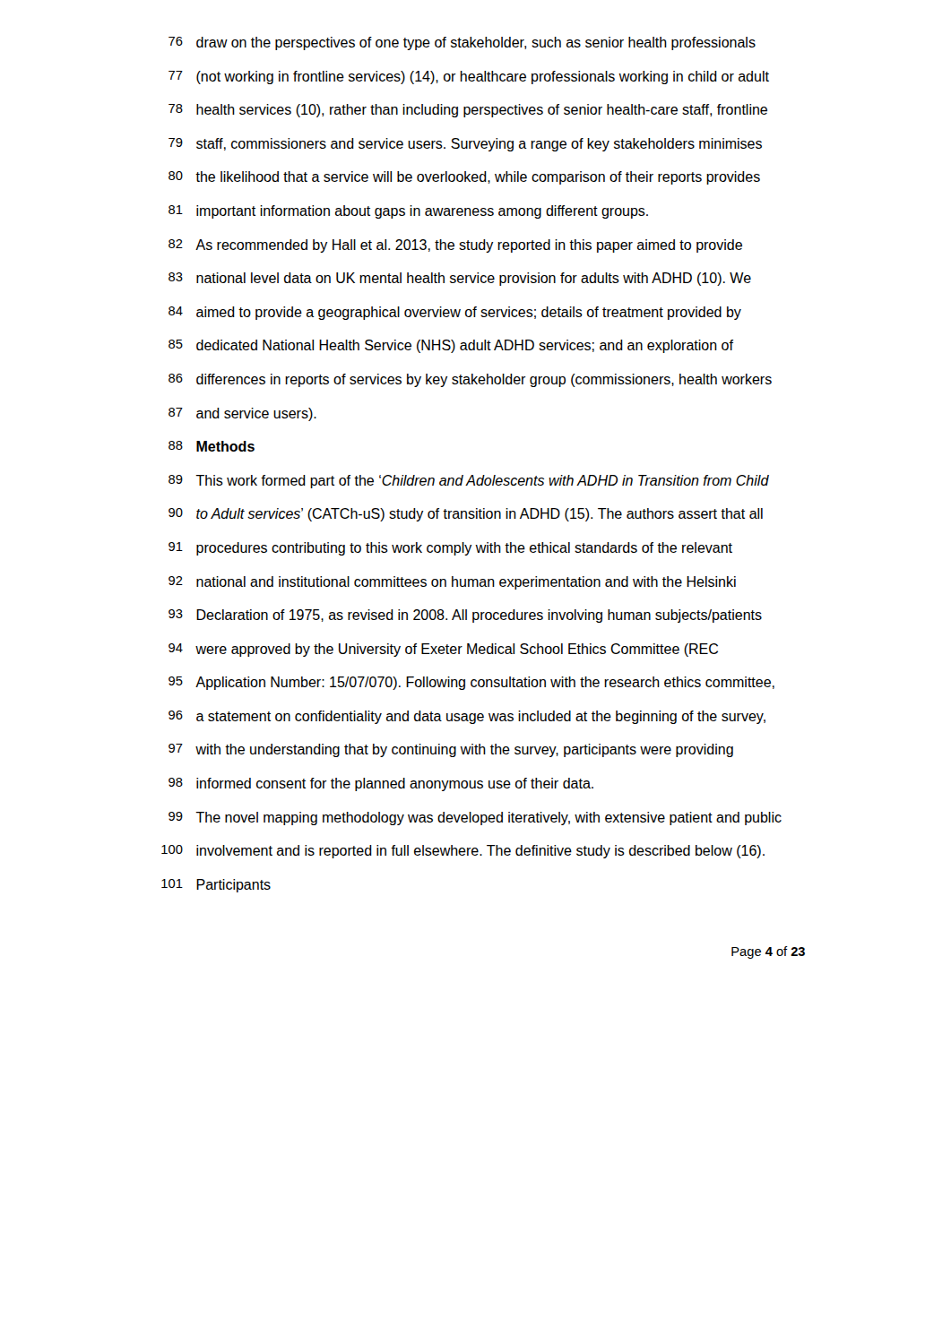draw on the perspectives of one type of stakeholder, such as senior health professionals
(not working in frontline services) (14), or healthcare professionals working in child or adult
health services (10), rather than including perspectives of senior health-care staff, frontline
staff, commissioners and service users. Surveying a range of key stakeholders minimises
the likelihood that a service will be overlooked, while comparison of their reports provides
important information about gaps in awareness among different groups.
As recommended by Hall et al. 2013, the study reported in this paper aimed to provide
national level data on UK mental health service provision for adults with ADHD (10). We
aimed to provide a geographical overview of services; details of treatment provided by
dedicated National Health Service (NHS) adult ADHD services; and an exploration of
differences in reports of services by key stakeholder group (commissioners, health workers
and service users).
Methods
This work formed part of the ‘Children and Adolescents with ADHD in Transition from Child
to Adult services’ (CATCh-uS) study of transition in ADHD (15). The authors assert that all
procedures contributing to this work comply with the ethical standards of the relevant
national and institutional committees on human experimentation and with the Helsinki
Declaration of 1975, as revised in 2008. All procedures involving human subjects/patients
were approved by the University of Exeter Medical School Ethics Committee (REC
Application Number: 15/07/070). Following consultation with the research ethics committee,
a statement on confidentiality and data usage was included at the beginning of the survey,
with the understanding that by continuing with the survey, participants were providing
informed consent for the planned anonymous use of their data.
The novel mapping methodology was developed iteratively, with extensive patient and public
involvement and is reported in full elsewhere. The definitive study is described below (16).
Participants
Page 4 of 23